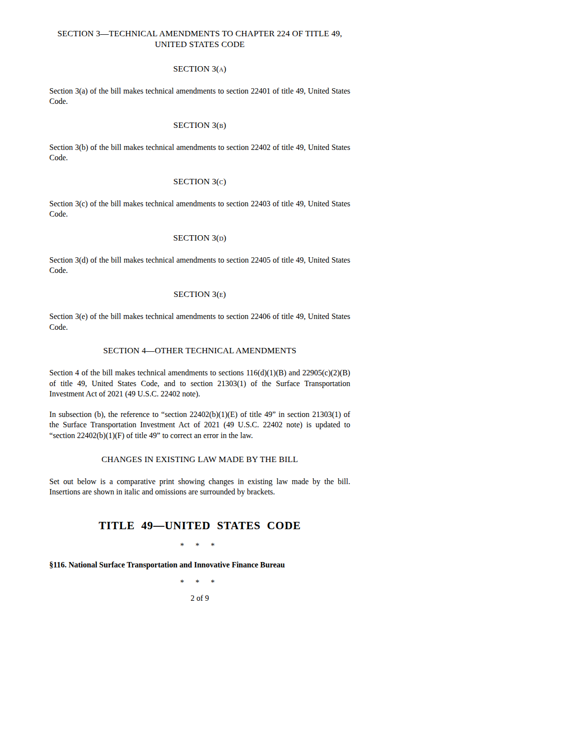Section 3—Technical Amendments to Chapter 224 of Title 49, United States Code
Section 3(a)
Section 3(a) of the bill makes technical amendments to section 22401 of title 49, United States Code.
Section 3(b)
Section 3(b) of the bill makes technical amendments to section 22402 of title 49, United States Code.
Section 3(c)
Section 3(c) of the bill makes technical amendments to section 22403 of title 49, United States Code.
Section 3(d)
Section 3(d) of the bill makes technical amendments to section 22405 of title 49, United States Code.
Section 3(e)
Section 3(e) of the bill makes technical amendments to section 22406 of title 49, United States Code.
Section 4—Other Technical Amendments
Section 4 of the bill makes technical amendments to sections 116(d)(1)(B) and 22905(c)(2)(B) of title 49, United States Code, and to section 21303(1) of the Surface Transportation Investment Act of 2021 (49 U.S.C. 22402 note).
In subsection (b), the reference to “section 22402(b)(1)(E) of title 49” in section 21303(1) of the Surface Transportation Investment Act of 2021 (49 U.S.C. 22402 note) is updated to “section 22402(b)(1)(F) of title 49” to correct an error in the law.
Changes in Existing Law Made by the Bill
Set out below is a comparative print showing changes in existing law made by the bill. Insertions are shown in italic and omissions are surrounded by brackets.
TITLE 49—UNITED STATES CODE
* * *
§116. National Surface Transportation and Innovative Finance Bureau
* * *
2 of 9